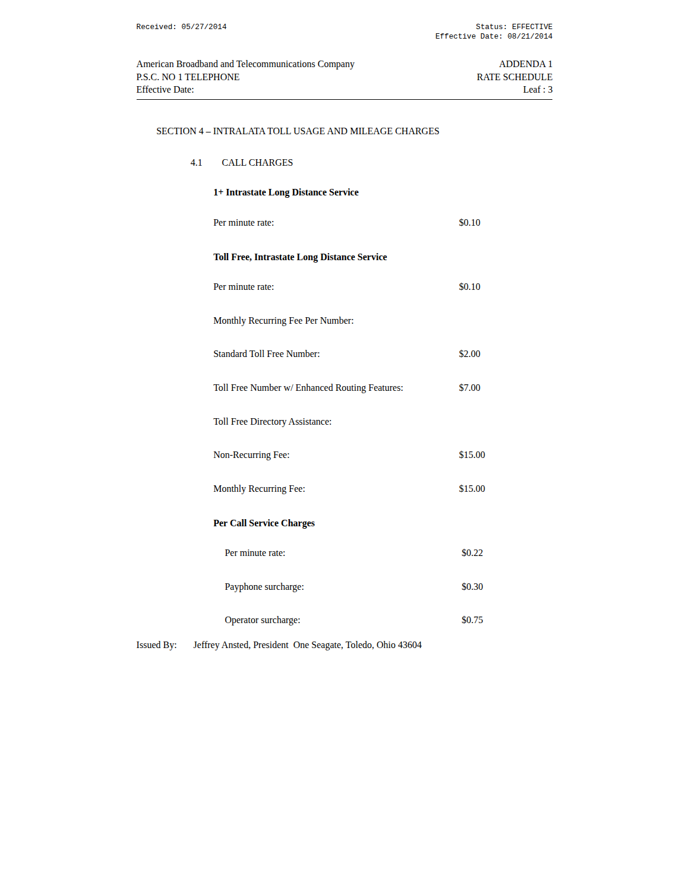Received: 05/27/2014
Status: EFFECTIVE
Effective Date: 08/21/2014
American Broadband and Telecommunications Company ADDENDA 1
P.S.C. NO 1 TELEPHONE RATE SCHEDULE
Effective Date: Leaf : 3
SECTION 4 – INTRALATA TOLL USAGE AND MILEAGE CHARGES
4.1 CALL CHARGES
1+ Intrastate Long Distance Service
| Per minute rate: | $0.10 |
Toll Free, Intrastate Long Distance Service
| Per minute rate: | $0.10 |
| Monthly Recurring Fee Per Number: | |
| Standard Toll Free Number: | $2.00 |
| Toll Free Number w/ Enhanced Routing Features: | $7.00 |
| Toll Free Directory Assistance: | |
| Non-Recurring Fee: | $15.00 |
| Monthly Recurring Fee: | $15.00 |
Per Call Service Charges
| Per minute rate: | $0.22 |
| Payphone surcharge: | $0.30 |
| Operator surcharge: | $0.75 |
Issued By: Jeffrey Ansted, President One Seagate, Toledo, Ohio 43604